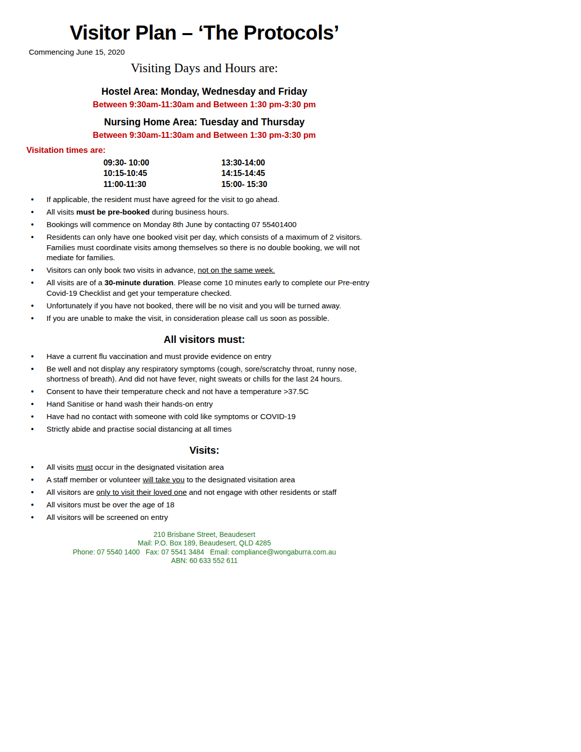Visitor Plan – ‘The Protocols’
Commencing June 15, 2020
Visiting Days and Hours are:
Hostel Area: Monday, Wednesday and Friday
Between 9:30am-11:30am and Between 1:30 pm-3:30 pm
Nursing Home Area: Tuesday and Thursday
Between 9:30am-11:30am and Between 1:30 pm-3:30 pm
Visitation times are:
| 09:30- 10:00 | 13:30-14:00 |
| 10:15-10:45 | 14:15-14:45 |
| 11:00-11:30 | 15:00- 15:30 |
If applicable, the resident must have agreed for the visit to go ahead.
All visits must be pre-booked during business hours.
Bookings will commence on Monday 8th June by contacting 07 55401400
Residents can only have one booked visit per day, which consists of a maximum of 2 visitors. Families must coordinate visits among themselves so there is no double booking, we will not mediate for families.
Visitors can only book two visits in advance, not on the same week.
All visits are of a 30-minute duration. Please come 10 minutes early to complete our Pre-entry Covid-19 Checklist and get your temperature checked.
Unfortunately if you have not booked, there will be no visit and you will be turned away.
If you are unable to make the visit, in consideration please call us soon as possible.
All visitors must:
Have a current flu vaccination and must provide evidence on entry
Be well and not display any respiratory symptoms (cough, sore/scratchy throat, runny nose, shortness of breath). And did not have fever, night sweats or chills for the last 24 hours.
Consent to have their temperature check and not have a temperature >37.5C
Hand Sanitise or hand wash their hands-on entry
Have had no contact with someone with cold like symptoms or COVID-19
Strictly abide and practise social distancing at all times
Visits:
All visits must occur in the designated visitation area
A staff member or volunteer will take you to the designated visitation area
All visitors are only to visit their loved one and not engage with other residents or staff
All visitors must be over the age of 18
All visitors will be screened on entry
210 Brisbane Street, Beaudesert
Mail: P.O. Box 189, Beaudesert, QLD 4285
Phone: 07 5540 1400 Fax: 07 5541 3484 Email: compliance@wongaburra.com.au
ABN: 60 633 552 611